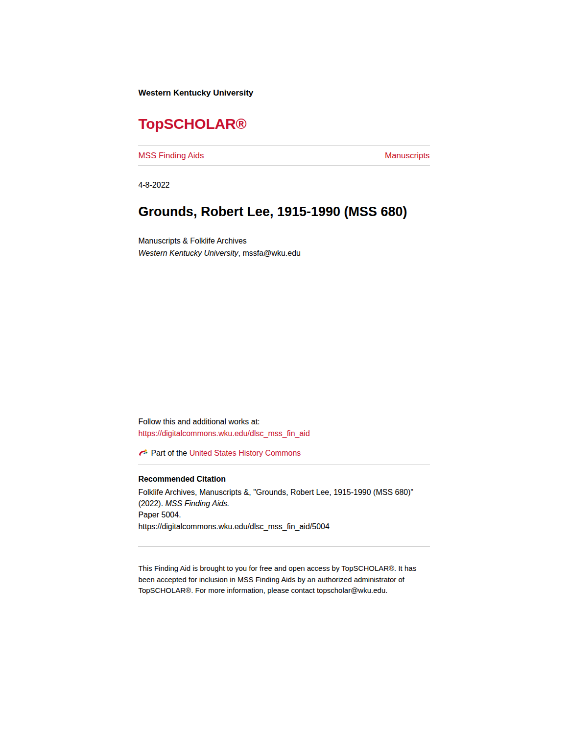Western Kentucky University
TopSCHOLAR®
MSS Finding Aids Manuscripts
4-8-2022
Grounds, Robert Lee, 1915-1990 (MSS 680)
Manuscripts & Folklife Archives
Western Kentucky University, mssfa@wku.edu
Follow this and additional works at: https://digitalcommons.wku.edu/dlsc_mss_fin_aid
Part of the United States History Commons
Recommended Citation
Folklife Archives, Manuscripts &, "Grounds, Robert Lee, 1915-1990 (MSS 680)" (2022). MSS Finding Aids.
Paper 5004.
https://digitalcommons.wku.edu/dlsc_mss_fin_aid/5004
This Finding Aid is brought to you for free and open access by TopSCHOLAR®. It has been accepted for inclusion in MSS Finding Aids by an authorized administrator of TopSCHOLAR®. For more information, please contact topscholar@wku.edu.